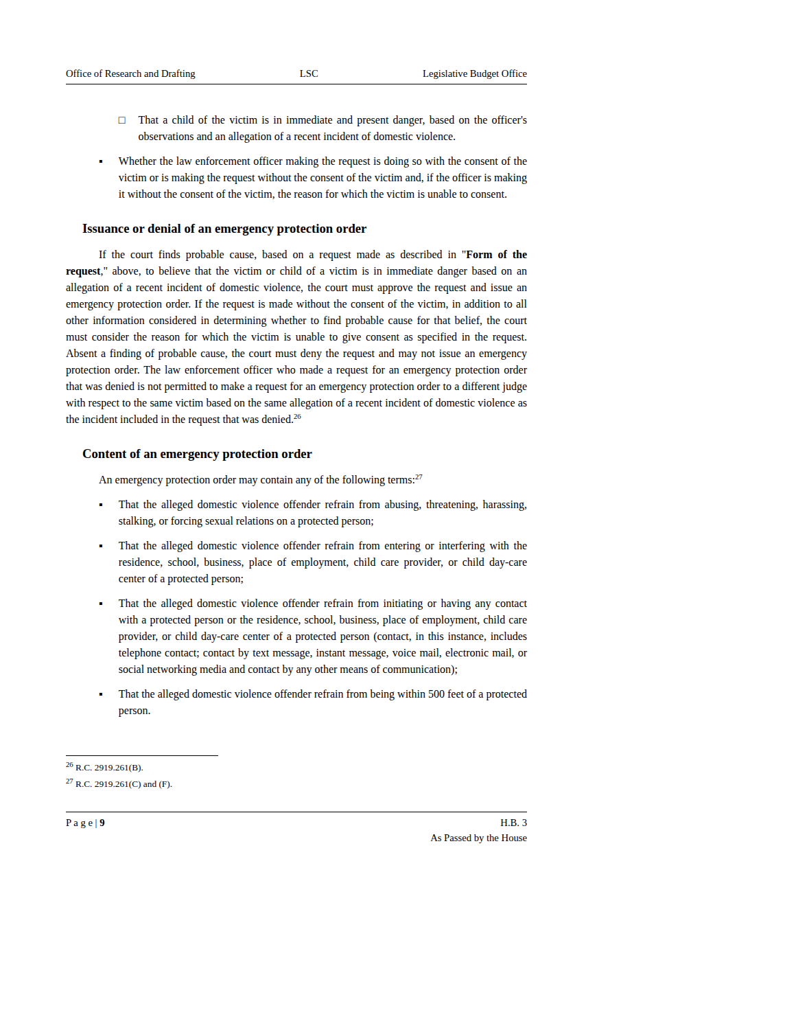Office of Research and Drafting
LSC
Legislative Budget Office
That a child of the victim is in immediate and present danger, based on the officer's observations and an allegation of a recent incident of domestic violence.
Whether the law enforcement officer making the request is doing so with the consent of the victim or is making the request without the consent of the victim and, if the officer is making it without the consent of the victim, the reason for which the victim is unable to consent.
Issuance or denial of an emergency protection order
If the court finds probable cause, based on a request made as described in "Form of the request," above, to believe that the victim or child of a victim is in immediate danger based on an allegation of a recent incident of domestic violence, the court must approve the request and issue an emergency protection order. If the request is made without the consent of the victim, in addition to all other information considered in determining whether to find probable cause for that belief, the court must consider the reason for which the victim is unable to give consent as specified in the request. Absent a finding of probable cause, the court must deny the request and may not issue an emergency protection order. The law enforcement officer who made a request for an emergency protection order that was denied is not permitted to make a request for an emergency protection order to a different judge with respect to the same victim based on the same allegation of a recent incident of domestic violence as the incident included in the request that was denied.26
Content of an emergency protection order
An emergency protection order may contain any of the following terms:27
That the alleged domestic violence offender refrain from abusing, threatening, harassing, stalking, or forcing sexual relations on a protected person;
That the alleged domestic violence offender refrain from entering or interfering with the residence, school, business, place of employment, child care provider, or child day-care center of a protected person;
That the alleged domestic violence offender refrain from initiating or having any contact with a protected person or the residence, school, business, place of employment, child care provider, or child day-care center of a protected person (contact, in this instance, includes telephone contact; contact by text message, instant message, voice mail, electronic mail, or social networking media and contact by any other means of communication);
That the alleged domestic violence offender refrain from being within 500 feet of a protected person.
26 R.C. 2919.261(B).
27 R.C. 2919.261(C) and (F).
P a g e | 9
H.B. 3
As Passed by the House